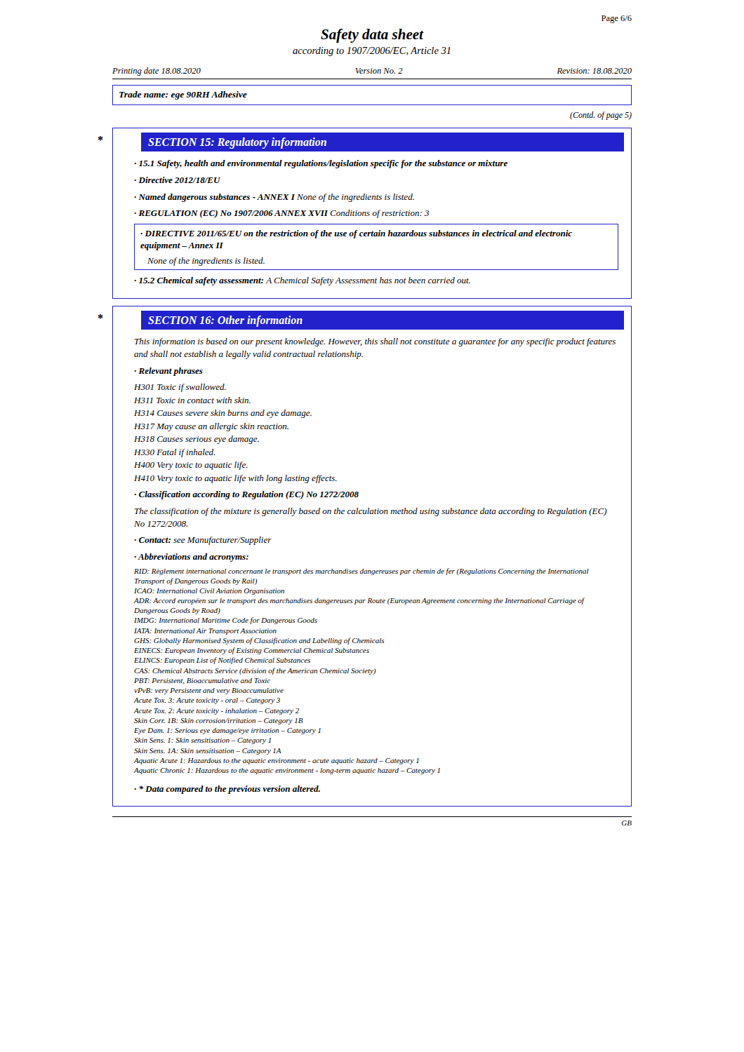Page 6/6
Safety data sheet
according to 1907/2006/EC, Article 31
Printing date 18.08.2020 Version No. 2 Revision: 18.08.2020
Trade name: ege 90RH Adhesive
(Contd. of page 5)
*
SECTION 15: Regulatory information
· 15.1 Safety, health and environmental regulations/legislation specific for the substance or mixture
· Directive 2012/18/EU
· Named dangerous substances - ANNEX I None of the ingredients is listed.
· REGULATION (EC) No 1907/2006 ANNEX XVII Conditions of restriction: 3
· DIRECTIVE 2011/65/EU on the restriction of the use of certain hazardous substances in electrical and electronic equipment – Annex II
None of the ingredients is listed.
· 15.2 Chemical safety assessment: A Chemical Safety Assessment has not been carried out.
*
SECTION 16: Other information
This information is based on our present knowledge. However, this shall not constitute a guarantee for any specific product features and shall not establish a legally valid contractual relationship.
· Relevant phrases
H301 Toxic if swallowed.
H311 Toxic in contact with skin.
H314 Causes severe skin burns and eye damage.
H317 May cause an allergic skin reaction.
H318 Causes serious eye damage.
H330 Fatal if inhaled.
H400 Very toxic to aquatic life.
H410 Very toxic to aquatic life with long lasting effects.
· Classification according to Regulation (EC) No 1272/2008
The classification of the mixture is generally based on the calculation method using substance data according to Regulation (EC) No 1272/2008.
· Contact: see Manufacturer/Supplier
· Abbreviations and acronyms:
RID: Règlement international concernant le transport des marchandises dangereuses par chemin de fer (Regulations Concerning the International Transport of Dangerous Goods by Rail)
ICAO: International Civil Aviation Organisation
ADR: Accord européen sur le transport des marchandises dangereuses par Route (European Agreement concerning the International Carriage of Dangerous Goods by Road)
IMDG: International Maritime Code for Dangerous Goods
IATA: International Air Transport Association
GHS: Globally Harmonised System of Classification and Labelling of Chemicals
EINECS: European Inventory of Existing Commercial Chemical Substances
ELINCS: European List of Notified Chemical Substances
CAS: Chemical Abstracts Service (division of the American Chemical Society)
PBT: Persistent, Bioaccumulative and Toxic
vPvB: very Persistent and very Bioaccumulative
Acute Tox. 3: Acute toxicity - oral – Category 3
Acute Tox. 2: Acute toxicity - inhalation – Category 2
Skin Corr. 1B: Skin corrosion/irritation – Category 1B
Eye Dam. 1: Serious eye damage/eye irritation – Category 1
Skin Sens. 1: Skin sensitisation – Category 1
Skin Sens. 1A: Skin sensitisation – Category 1A
Aquatic Acute 1: Hazardous to the aquatic environment - acute aquatic hazard – Category 1
Aquatic Chronic 1: Hazardous to the aquatic environment - long-term aquatic hazard – Category 1
· * Data compared to the previous version altered.
GB